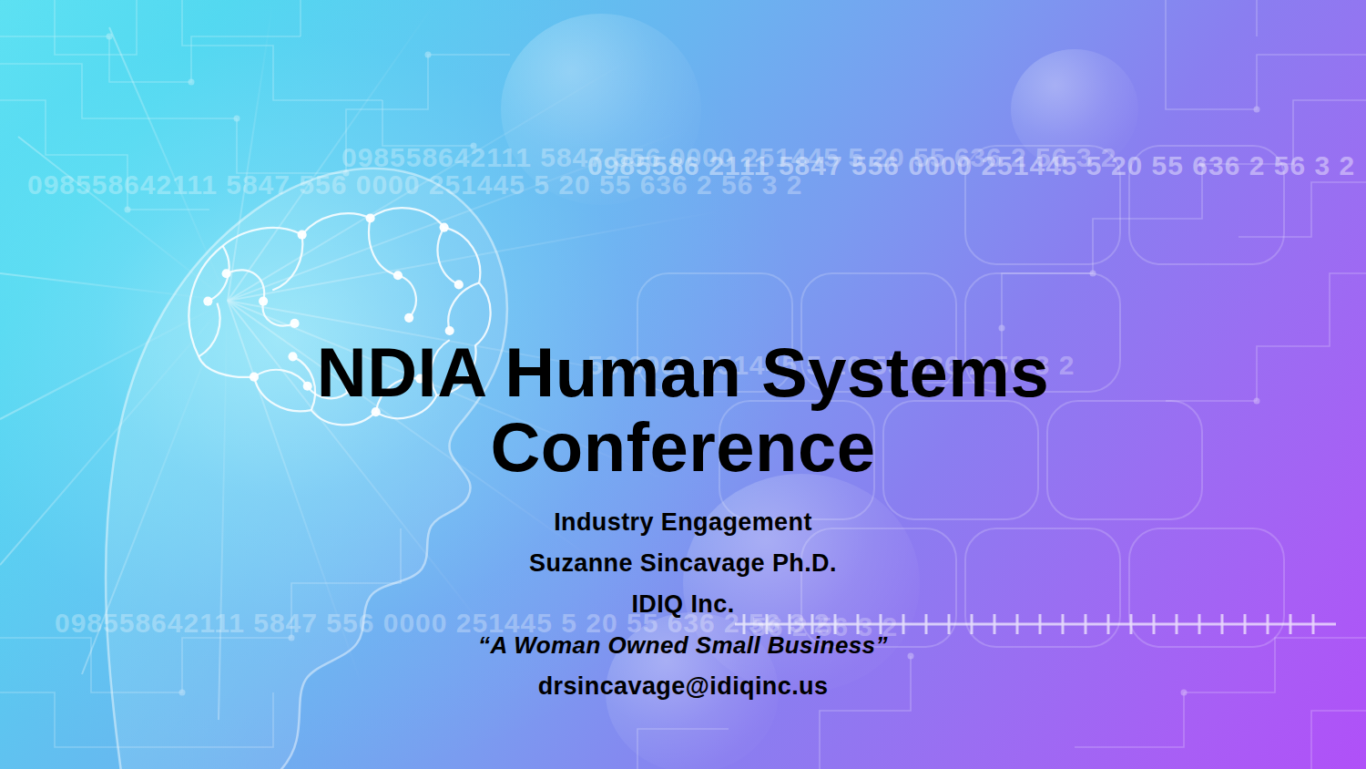098558642111 5847 556 0000 251445 5 20 55 636 2 56 3 2
098558642111 5847 556 0000 251445 5 20 55 636 2 56 3 2
0985586 2111 5847 556 0000 251445 5 20 55 636 2 56 3 2
56 0000 251445 5 20 55 636 2 56 3 2
098558642111 5847 556 0000 251445 5 20 55 636 2 56 3 2
56 2 56 3 2
NDIA Human Systems Conference
Industry Engagement Suzanne Sincavage Ph.D. IDIQ Inc. “A Woman Owned Small Business” drsincavage@idiqinc.us